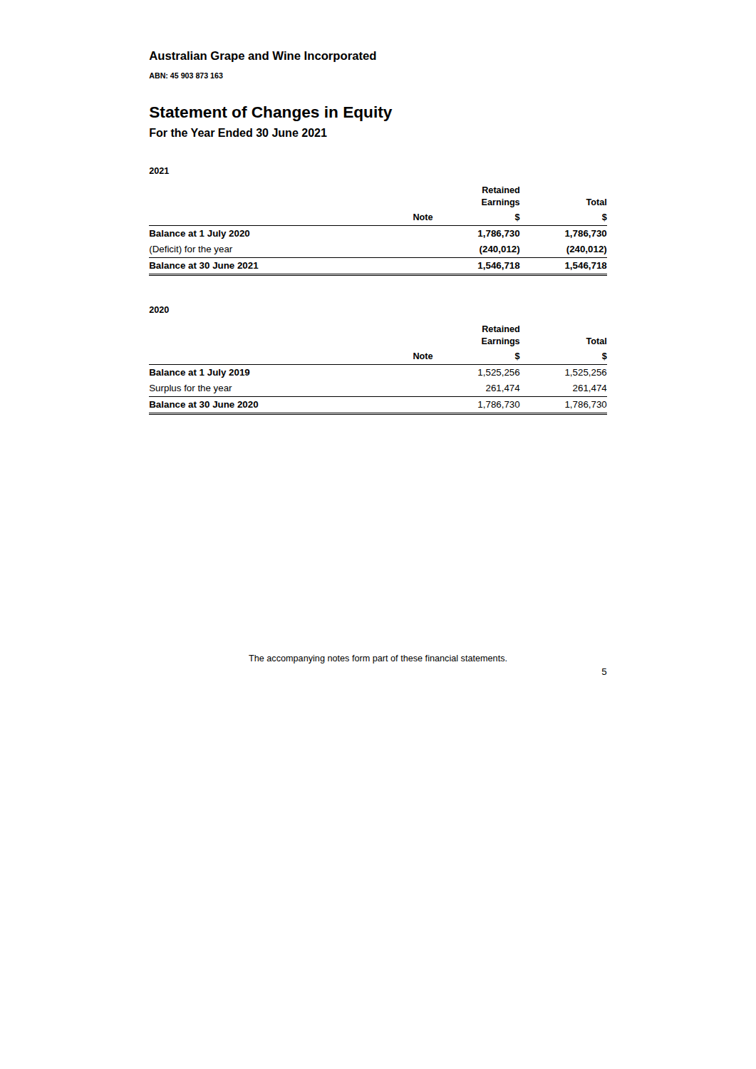Australian Grape and Wine Incorporated
ABN: 45 903 873 163
Statement of Changes in Equity
For the Year Ended 30 June 2021
2021
| | | Retained Earnings | Total |
| --- | --- | --- | --- |
| | Note | $ | $ |
| Balance at 1 July 2020 | | 1,786,730 | 1,786,730 |
| (Deficit) for the year | | (240,012) | (240,012) |
| Balance at 30 June 2021 | | 1,546,718 | 1,546,718 |
2020
| | | Retained Earnings | Total |
| --- | --- | --- | --- |
| | Note | $ | $ |
| Balance at 1 July 2019 | | 1,525,256 | 1,525,256 |
| Surplus for the year | | 261,474 | 261,474 |
| Balance at 30 June 2020 | | 1,786,730 | 1,786,730 |
The accompanying notes form part of these financial statements.
5